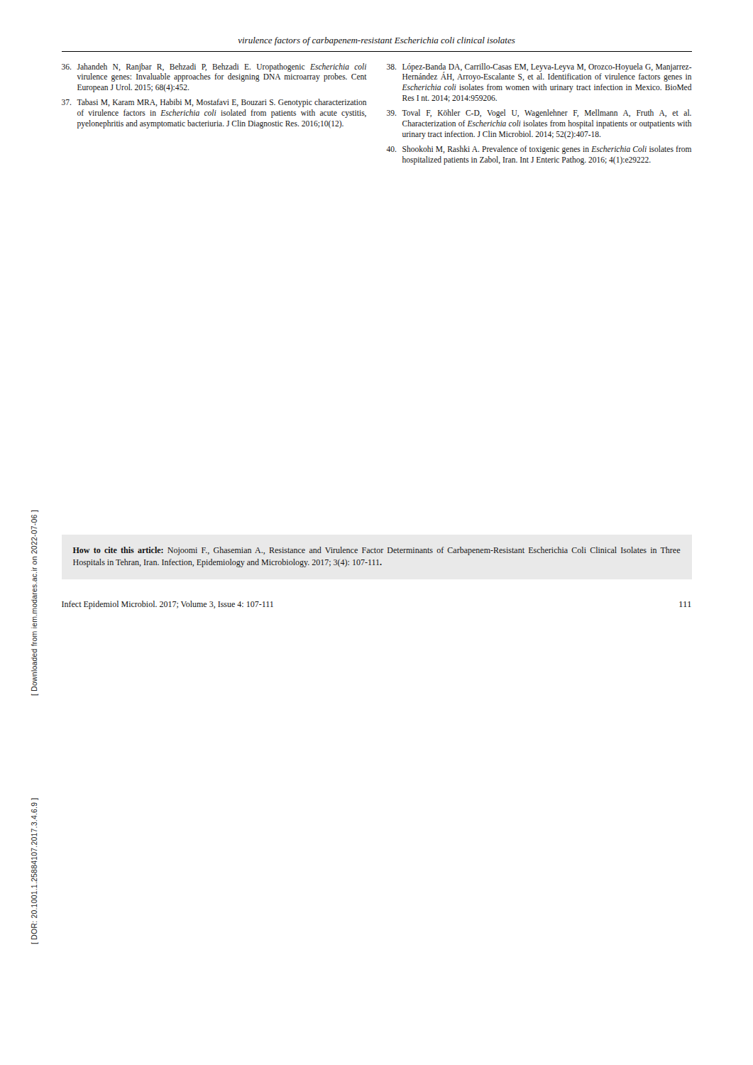[ Downloaded from iem.modares.ac.ir on 2022-07-06 ]
[ DOR: 20.1001.1.25884107.2017.3.4.6.9 ]
virulence factors of carbapenem-resistant Escherichia coli clinical isolates
36. Jahandeh N, Ranjbar R, Behzadi P, Behzadi E. Uropathogenic Escherichia coli virulence genes: Invaluable approaches for designing DNA microarray probes. Cent European J Urol. 2015; 68(4):452.
37. Tabasi M, Karam MRA, Habibi M, Mostafavi E, Bouzari S. Genotypic characterization of virulence factors in Escherichia coli isolated from patients with acute cystitis, pyelonephritis and asymptomatic bacteriuria. J Clin Diagnostic Res. 2016;10(12).
38. López-Banda DA, Carrillo-Casas EM, Leyva-Leyva M, Orozco-Hoyuela G, Manjarrez-Hernández ÁH, Arroyo-Escalante S, et al. Identification of virulence factors genes in Escherichia coli isolates from women with urinary tract infection in Mexico. BioMed Res I nt. 2014; 2014:959206.
39. Toval F, Köhler C-D, Vogel U, Wagenlehner F, Mellmann A, Fruth A, et al. Characterization of Escherichia coli isolates from hospital inpatients or outpatients with urinary tract infection. J Clin Microbiol. 2014; 52(2):407-18.
40. Shookohi M, Rashki A. Prevalence of toxigenic genes in Escherichia Coli isolates from hospitalized patients in Zabol, Iran. Int J Enteric Pathog. 2016; 4(1):e29222.
How to cite this article: Nojoomi F., Ghasemian A., Resistance and Virulence Factor Determinants of Carbapenem-Resistant Escherichia Coli Clinical Isolates in Three Hospitals in Tehran, Iran. Infection, Epidemiology and Microbiology. 2017; 3(4): 107-111.
Infect Epidemiol Microbiol. 2017; Volume 3, Issue 4: 107-111
111